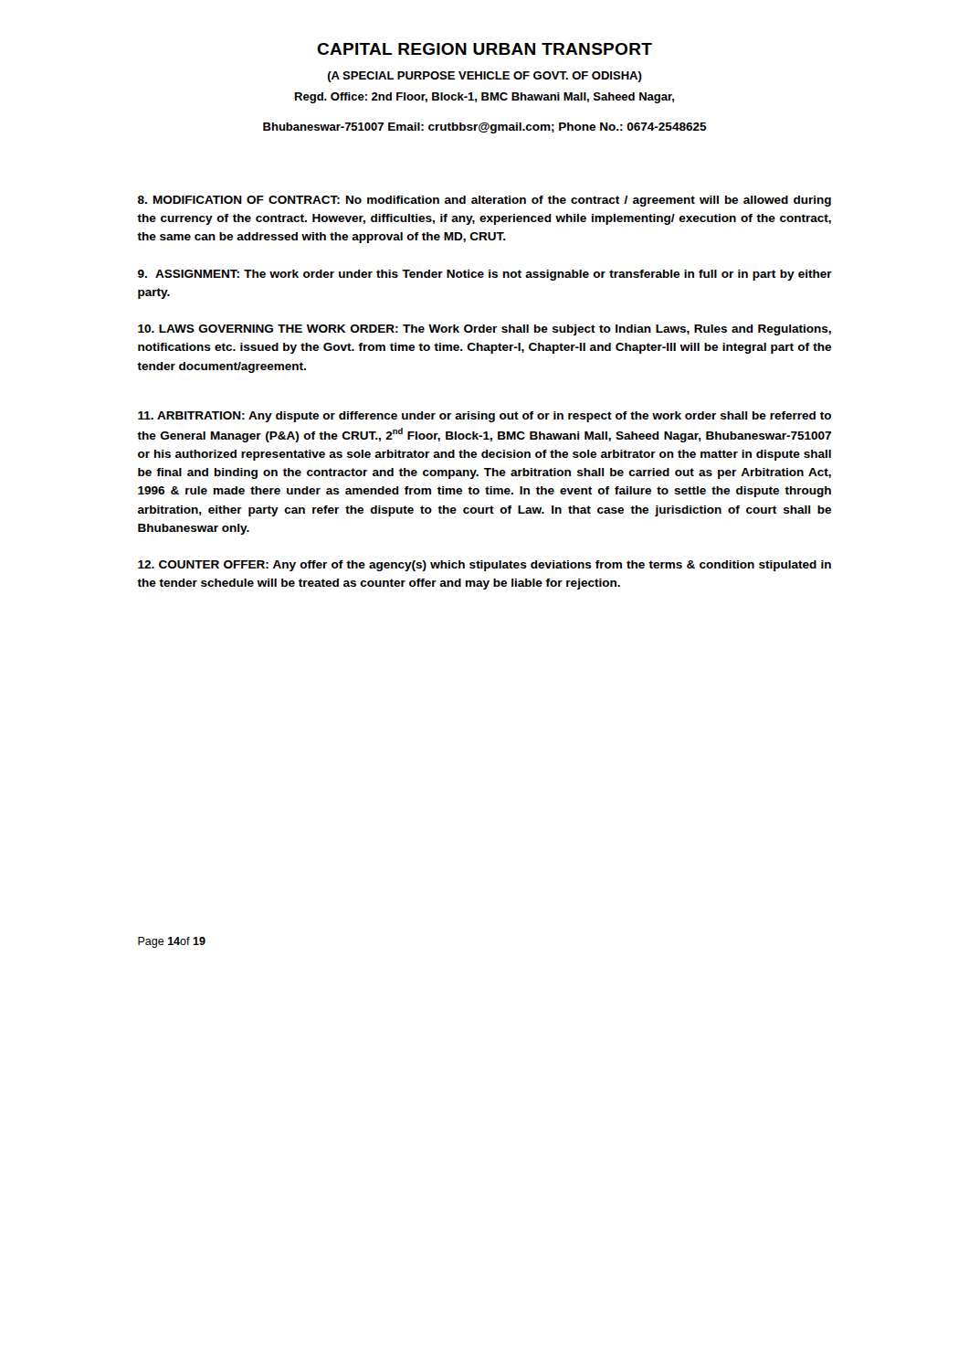CAPITAL REGION URBAN TRANSPORT
(A SPECIAL PURPOSE VEHICLE OF GOVT. OF ODISHA)
Regd. Office: 2nd Floor, Block-1, BMC Bhawani Mall, Saheed Nagar,
Bhubaneswar-751007 Email: crutbbsr@gmail.com; Phone No.: 0674-2548625
8. MODIFICATION OF CONTRACT: No modification and alteration of the contract / agreement will be allowed during the currency of the contract. However, difficulties, if any, experienced while implementing/ execution of the contract, the same can be addressed with the approval of the MD, CRUT.
9. ASSIGNMENT: The work order under this Tender Notice is not assignable or transferable in full or in part by either party.
10. LAWS GOVERNING THE WORK ORDER: The Work Order shall be subject to Indian Laws, Rules and Regulations, notifications etc. issued by the Govt. from time to time. Chapter-I, Chapter-II and Chapter-III will be integral part of the tender document/agreement.
11. ARBITRATION: Any dispute or difference under or arising out of or in respect of the work order shall be referred to the General Manager (P&A) of the CRUT., 2nd Floor, Block-1, BMC Bhawani Mall, Saheed Nagar, Bhubaneswar-751007 or his authorized representative as sole arbitrator and the decision of the sole arbitrator on the matter in dispute shall be final and binding on the contractor and the company. The arbitration shall be carried out as per Arbitration Act, 1996 & rule made there under as amended from time to time. In the event of failure to settle the dispute through arbitration, either party can refer the dispute to the court of Law. In that case the jurisdiction of court shall be Bhubaneswar only.
12. COUNTER OFFER: Any offer of the agency(s) which stipulates deviations from the terms & condition stipulated in the tender schedule will be treated as counter offer and may be liable for rejection.
Page 14of 19